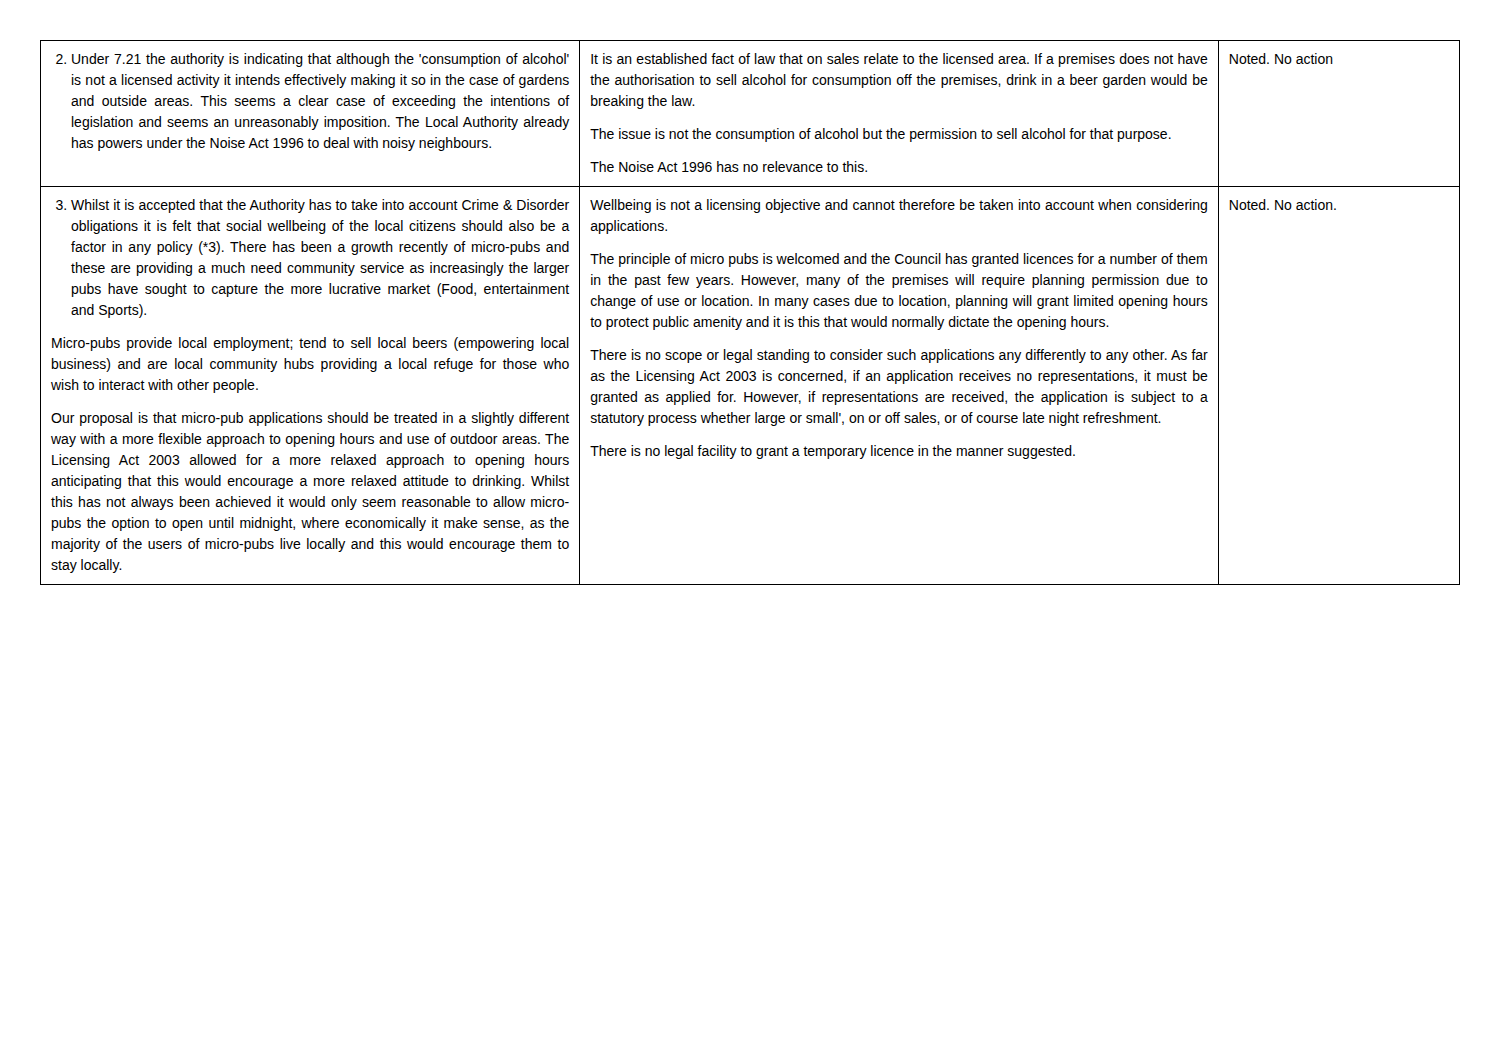| Under 7.21 the authority is indicating that although the 'consumption of alcohol' is not a licensed activity it intends effectively making it so in the case of gardens and outside areas. This seems a clear case of exceeding the intentions of legislation and seems an unreasonably imposition. The Local Authority already has powers under the Noise Act 1996 to deal with noisy neighbours. | It is an established fact of law that on sales relate to the licensed area. If a premises does not have the authorisation to sell alcohol for consumption off the premises, drink in a beer garden would be breaking the law. The issue is not the consumption of alcohol but the permission to sell alcohol for that purpose. The Noise Act 1996 has no relevance to this. | Noted. No action |
| Whilst it is accepted that the Authority has to take into account Crime & Disorder obligations it is felt that social wellbeing of the local citizens should also be a factor in any policy (*3). There has been a growth recently of micro-pubs and these are providing a much need community service as increasingly the larger pubs have sought to capture the more lucrative market (Food, entertainment and Sports). Micro-pubs provide local employment; tend to sell local beers (empowering local business) and are local community hubs providing a local refuge for those who wish to interact with other people. Our proposal is that micro-pub applications should be treated in a slightly different way with a more flexible approach to opening hours and use of outdoor areas. The Licensing Act 2003 allowed for a more relaxed approach to opening hours anticipating that this would encourage a more relaxed attitude to drinking. Whilst this has not always been achieved it would only seem reasonable to allow micro-pubs the option to open until midnight, where economically it make sense, as the majority of the users of micro-pubs live locally and this would encourage them to stay locally. | Wellbeing is not a licensing objective and cannot therefore be taken into account when considering applications. The principle of micro pubs is welcomed and the Council has granted licences for a number of them in the past few years. However, many of the premises will require planning permission due to change of use or location. In many cases due to location, planning will grant limited opening hours to protect public amenity and it is this that would normally dictate the opening hours. There is no scope or legal standing to consider such applications any differently to any other. As far as the Licensing Act 2003 is concerned, if an application receives no representations, it must be granted as applied for. However, if representations are received, the application is subject to a statutory process whether large or small', on or off sales, or of course late night refreshment. There is no legal facility to grant a temporary licence in the manner suggested. | Noted. No action. |